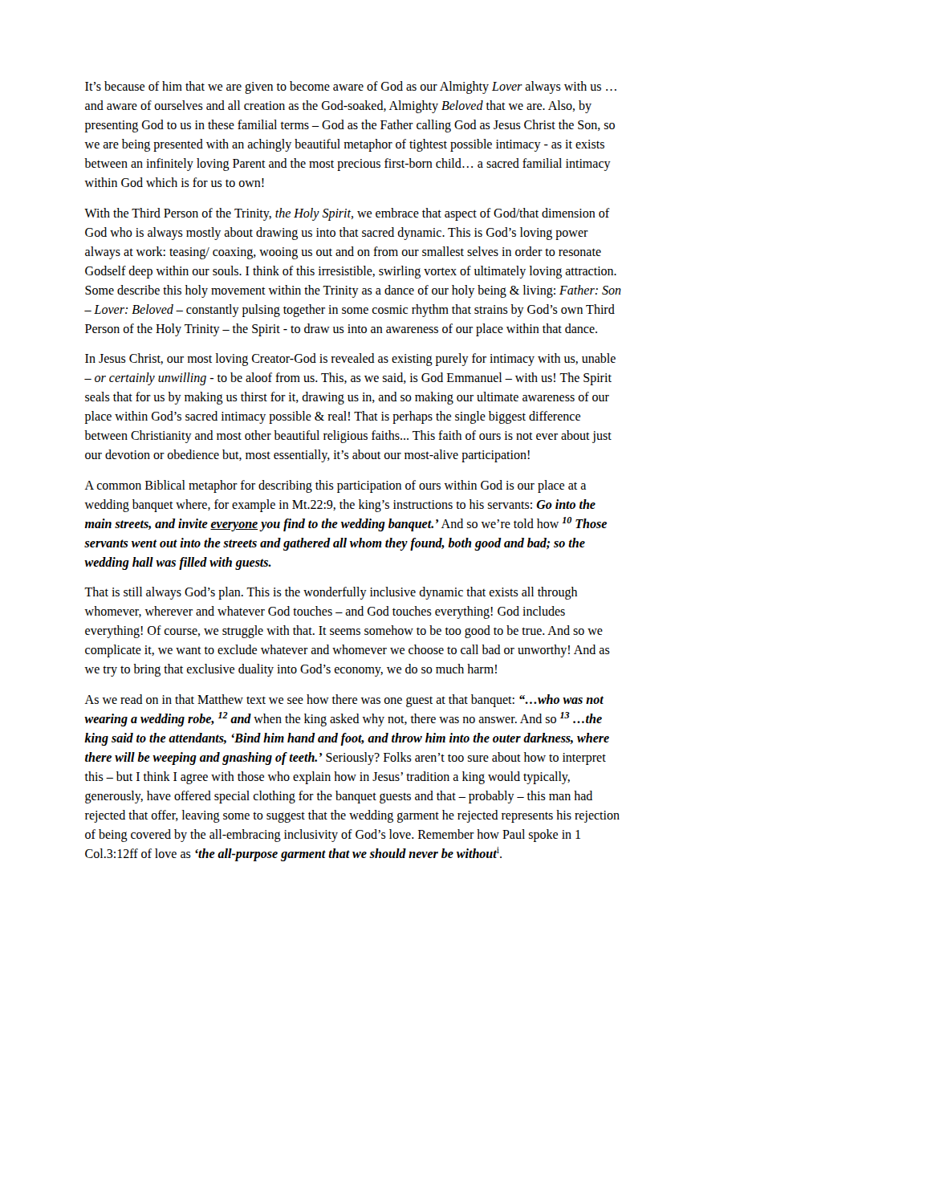It’s because of him that we are given to become aware of God as our Almighty Lover always with us …and aware of ourselves and all creation as the God-soaked, Almighty Beloved that we are. Also, by presenting God to us in these familial terms – God as the Father calling God as Jesus Christ the Son, so we are being presented with an achingly beautiful metaphor of tightest possible intimacy - as it exists between an infinitely loving Parent and the most precious first-born child… a sacred familial intimacy within God which is for us to own!
With the Third Person of the Trinity, the Holy Spirit, we embrace that aspect of God/that dimension of God who is always mostly about drawing us into that sacred dynamic. This is God’s loving power always at work: teasing/ coaxing, wooing us out and on from our smallest selves in order to resonate Godself deep within our souls. I think of this irresistible, swirling vortex of ultimately loving attraction. Some describe this holy movement within the Trinity as a dance of our holy being & living: Father: Son – Lover: Beloved – constantly pulsing together in some cosmic rhythm that strains by God’s own Third Person of the Holy Trinity – the Spirit - to draw us into an awareness of our place within that dance.
In Jesus Christ, our most loving Creator-God is revealed as existing purely for intimacy with us, unable – or certainly unwilling - to be aloof from us. This, as we said, is God Emmanuel – with us! The Spirit seals that for us by making us thirst for it, drawing us in, and so making our ultimate awareness of our place within God’s sacred intimacy possible & real! That is perhaps the single biggest difference between Christianity and most other beautiful religious faiths... This faith of ours is not ever about just our devotion or obedience but, most essentially, it’s about our most-alive participation!
A common Biblical metaphor for describing this participation of ours within God is our place at a wedding banquet where, for example in Mt.22:9, the king’s instructions to his servants: Go into the main streets, and invite everyone you find to the wedding banquet.’ And so we’re told how 10 Those servants went out into the streets and gathered all whom they found, both good and bad; so the wedding hall was filled with guests.
That is still always God’s plan. This is the wonderfully inclusive dynamic that exists all through whomever, wherever and whatever God touches – and God touches everything! God includes everything! Of course, we struggle with that. It seems somehow to be too good to be true. And so we complicate it, we want to exclude whatever and whomever we choose to call bad or unworthy! And as we try to bring that exclusive duality into God’s economy, we do so much harm!
As we read on in that Matthew text we see how there was one guest at that banquet: “…who was not wearing a wedding robe, 12 and when the king asked why not, there was no answer. And so 13 …the king said to the attendants, ‘Bind him hand and foot, and throw him into the outer darkness, where there will be weeping and gnashing of teeth.’ Seriously? Folks aren’t too sure about how to interpret this – but I think I agree with those who explain how in Jesus’ tradition a king would typically, generously, have offered special clothing for the banquet guests and that – probably – this man had rejected that offer, leaving some to suggest that the wedding garment he rejected represents his rejection of being covered by the all-embracing inclusivity of God’s love. Remember how Paul spoke in 1 Col.3:12ff of love as ‘the all-purpose garment that we should never be withouti.